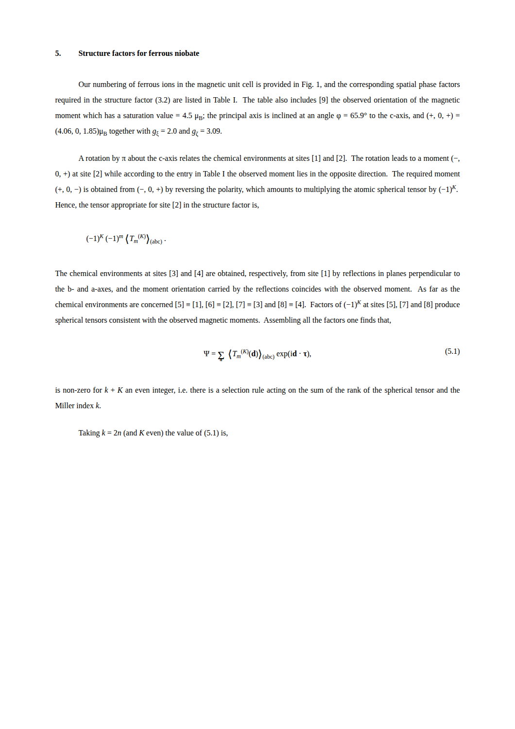5. Structure factors for ferrous niobate
Our numbering of ferrous ions in the magnetic unit cell is provided in Fig. 1, and the corresponding spatial phase factors required in the structure factor (3.2) are listed in Table I. The table also includes [9] the observed orientation of the magnetic moment which has a saturation value = 4.5 μB; the principal axis is inclined at an angle φ = 65.9° to the c-axis, and (+, 0, +) = (4.06, 0, 1.85)μB together with gξ = 2.0 and gζ = 3.09.
A rotation by π about the c-axis relates the chemical environments at sites [1] and [2]. The rotation leads to a moment (−, 0, +) at site [2] while according to the entry in Table I the observed moment lies in the opposite direction. The required moment (+, 0, −) is obtained from (−, 0, +) by reversing the polarity, which amounts to multiplying the atomic spherical tensor by (−1)K. Hence, the tensor appropriate for site [2] in the structure factor is,
(−1)K (−1)m ⟨Tm(K)⟩(abc) .
The chemical environments at sites [3] and [4] are obtained, respectively, from site [1] by reflections in planes perpendicular to the b- and a-axes, and the moment orientation carried by the reflections coincides with the observed moment. As far as the chemical environments are concerned [5] ≡ [1], [6] ≡ [2], [7] ≡ [3] and [8] ≡ [4]. Factors of (−1)K at sites [5], [7] and [8] produce spherical tensors consistent with the observed magnetic moments. Assembling all the factors one finds that,
Ψ = Σd ⟨Tm(K)(d)⟩(abc) exp(id · τ), (5.1)
is non-zero for k + K an even integer, i.e. there is a selection rule acting on the sum of the rank of the spherical tensor and the Miller index k.
Taking k = 2n (and K even) the value of (5.1) is,